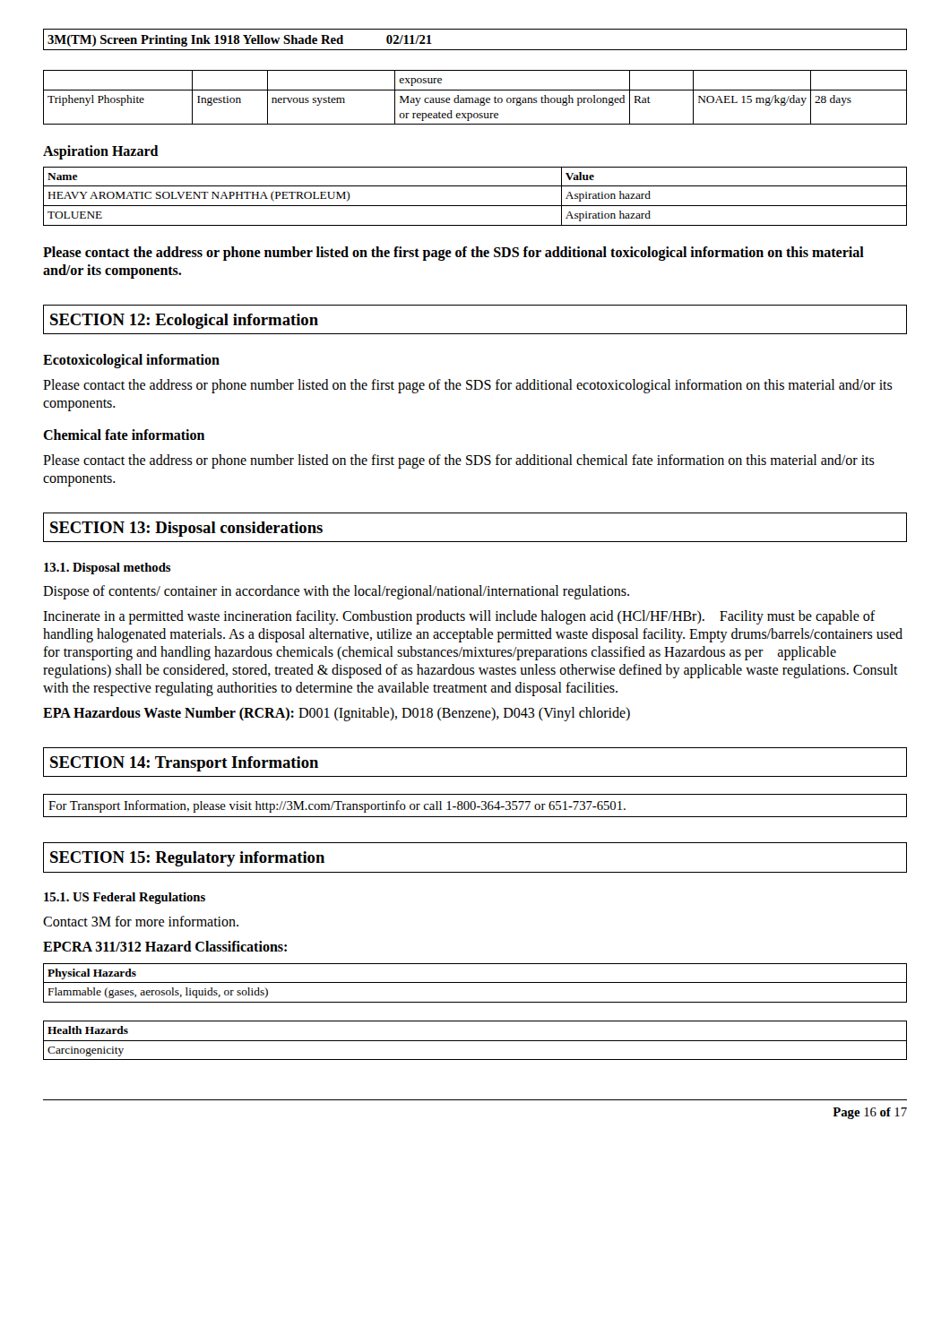3M(TM) Screen Printing Ink 1918 Yellow Shade Red 02/11/21
| | | | exposure | | | |
| Triphenyl Phosphite | Ingestion | nervous system | May cause damage to organs though prolonged or repeated exposure | Rat | NOAEL 15 mg/kg/day | 28 days |
Aspiration Hazard
| Name | Value |
| --- | --- |
| HEAVY AROMATIC SOLVENT NAPHTHA (PETROLEUM) | Aspiration hazard |
| TOLUENE | Aspiration hazard |
Please contact the address or phone number listed on the first page of the SDS for additional toxicological information on this material and/or its components.
SECTION 12: Ecological information
Ecotoxicological information
Please contact the address or phone number listed on the first page of the SDS for additional ecotoxicological information on this material and/or its components.
Chemical fate information
Please contact the address or phone number listed on the first page of the SDS for additional chemical fate information on this material and/or its components.
SECTION 13: Disposal considerations
13.1. Disposal methods
Dispose of contents/ container in accordance with the local/regional/national/international regulations.
Incinerate in a permitted waste incineration facility. Combustion products will include halogen acid (HCl/HF/HBr). Facility must be capable of handling halogenated materials. As a disposal alternative, utilize an acceptable permitted waste disposal facility. Empty drums/barrels/containers used for transporting and handling hazardous chemicals (chemical substances/mixtures/preparations classified as Hazardous as per applicable regulations) shall be considered, stored, treated & disposed of as hazardous wastes unless otherwise defined by applicable waste regulations. Consult with the respective regulating authorities to determine the available treatment and disposal facilities.
EPA Hazardous Waste Number (RCRA): D001 (Ignitable), D018 (Benzene), D043 (Vinyl chloride)
SECTION 14: Transport Information
For Transport Information, please visit http://3M.com/Transportinfo or call 1-800-364-3577 or 651-737-6501.
SECTION 15: Regulatory information
15.1. US Federal Regulations
Contact 3M for more information.
EPCRA 311/312 Hazard Classifications:
| Physical Hazards |
| --- |
| Flammable (gases, aerosols, liquids, or solids) |
| Health Hazards |
| --- |
| Carcinogenicity |
Page 16 of 17